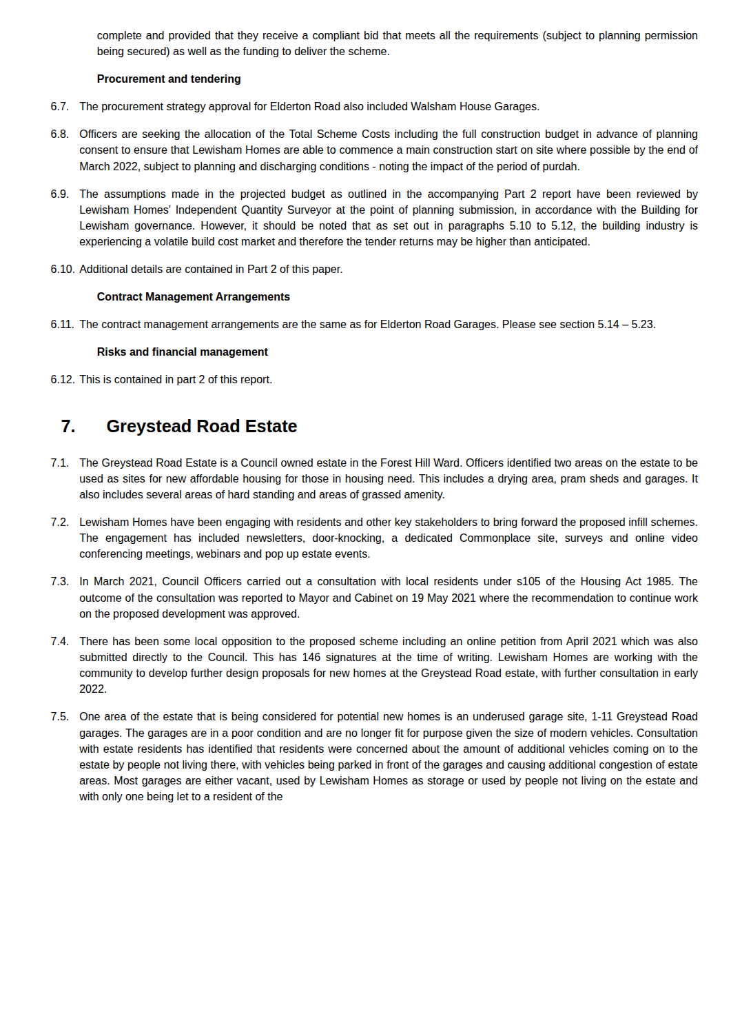complete and provided that they receive a compliant bid that meets all the requirements (subject to planning permission being secured) as well as the funding to deliver the scheme.
Procurement and tendering
6.7.
The procurement strategy approval for Elderton Road also included Walsham House Garages.
6.8.
Officers are seeking the allocation of the Total Scheme Costs including the full construction budget in advance of planning consent to ensure that Lewisham Homes are able to commence a main construction start on site where possible by the end of March 2022, subject to planning and discharging conditions - noting the impact of the period of purdah.
6.9.
The assumptions made in the projected budget as outlined in the accompanying Part 2 report have been reviewed by Lewisham Homes' Independent Quantity Surveyor at the point of planning submission, in accordance with the Building for Lewisham governance. However, it should be noted that as set out in paragraphs 5.10 to 5.12, the building industry is experiencing a volatile build cost market and therefore the tender returns may be higher than anticipated.
6.10.
Additional details are contained in Part 2 of this paper.
Contract Management Arrangements
6.11.
The contract management arrangements are the same as for Elderton Road Garages. Please see section 5.14 – 5.23.
Risks and financial management
6.12.
This is contained in part 2 of this report.
7. Greystead Road Estate
7.1.
The Greystead Road Estate is a Council owned estate in the Forest Hill Ward. Officers identified two areas on the estate to be used as sites for new affordable housing for those in housing need. This includes a drying area, pram sheds and garages. It also includes several areas of hard standing and areas of grassed amenity.
7.2.
Lewisham Homes have been engaging with residents and other key stakeholders to bring forward the proposed infill schemes. The engagement has included newsletters, door-knocking, a dedicated Commonplace site, surveys and online video conferencing meetings, webinars and pop up estate events.
7.3.
In March 2021, Council Officers carried out a consultation with local residents under s105 of the Housing Act 1985. The outcome of the consultation was reported to Mayor and Cabinet on 19 May 2021 where the recommendation to continue work on the proposed development was approved.
7.4.
There has been some local opposition to the proposed scheme including an online petition from April 2021 which was also submitted directly to the Council. This has 146 signatures at the time of writing. Lewisham Homes are working with the community to develop further design proposals for new homes at the Greystead Road estate, with further consultation in early 2022.
7.5.
One area of the estate that is being considered for potential new homes is an underused garage site, 1-11 Greystead Road garages. The garages are in a poor condition and are no longer fit for purpose given the size of modern vehicles. Consultation with estate residents has identified that residents were concerned about the amount of additional vehicles coming on to the estate by people not living there, with vehicles being parked in front of the garages and causing additional congestion of estate areas. Most garages are either vacant, used by Lewisham Homes as storage or used by people not living on the estate and with only one being let to a resident of the